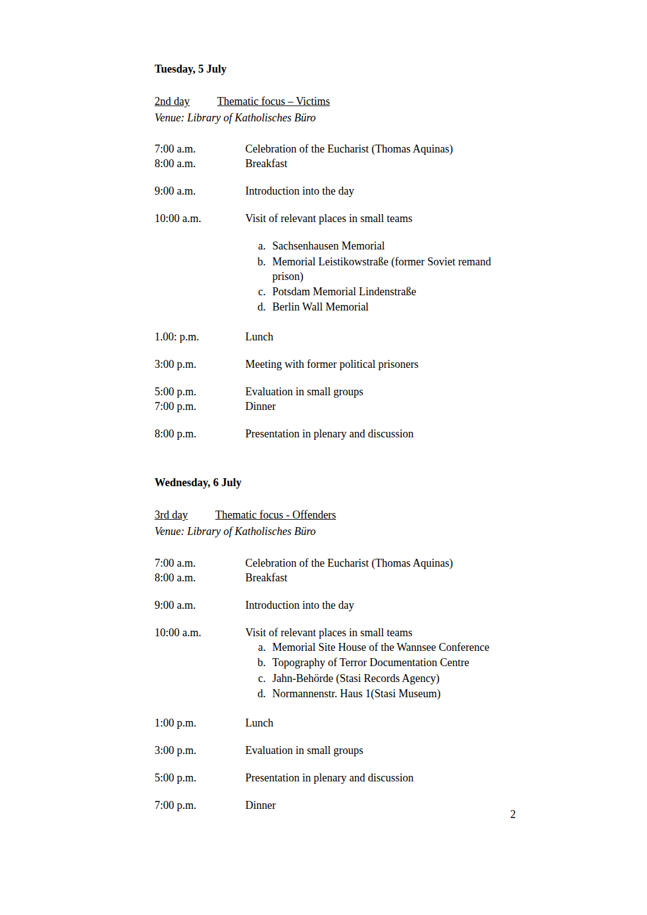Tuesday, 5 July
2nd day Thematic focus – Victims
Venue: Library of Katholisches Büro
| 7:00 a.m. | Celebration of the Eucharist (Thomas Aquinas) |
| 8:00 a.m. | Breakfast |
| 9:00 a.m. | Introduction into the day |
| 10:00 a.m. | Visit of relevant places in small teams Sachsenhausen Memorial Memorial Leistikowstraße (former Soviet remand prison) Potsdam Memorial Lindenstraße Berlin Wall Memorial |
| 1.00: p.m. | Lunch |
| 3:00 p.m. | Meeting with former political prisoners |
| 5:00 p.m. | Evaluation in small groups |
| 7:00 p.m. | Dinner |
| 8:00 p.m. | Presentation in plenary and discussion |
Wednesday, 6 July
3rd day Thematic focus - Offenders
Venue: Library of Katholisches Büro
| 7:00 a.m. | Celebration of the Eucharist (Thomas Aquinas) |
| 8:00 a.m. | Breakfast |
| 9:00 a.m. | Introduction into the day |
| 10:00 a.m. | Visit of relevant places in small teams Memorial Site House of the Wannsee Conference Topography of Terror Documentation Centre Jahn-Behörde (Stasi Records Agency) Normannenstr. Haus 1(Stasi Museum) |
| 1:00 p.m. | Lunch |
| 3:00 p.m. | Evaluation in small groups |
| 5:00 p.m. | Presentation in plenary and discussion |
| 7:00 p.m. | Dinner |
2